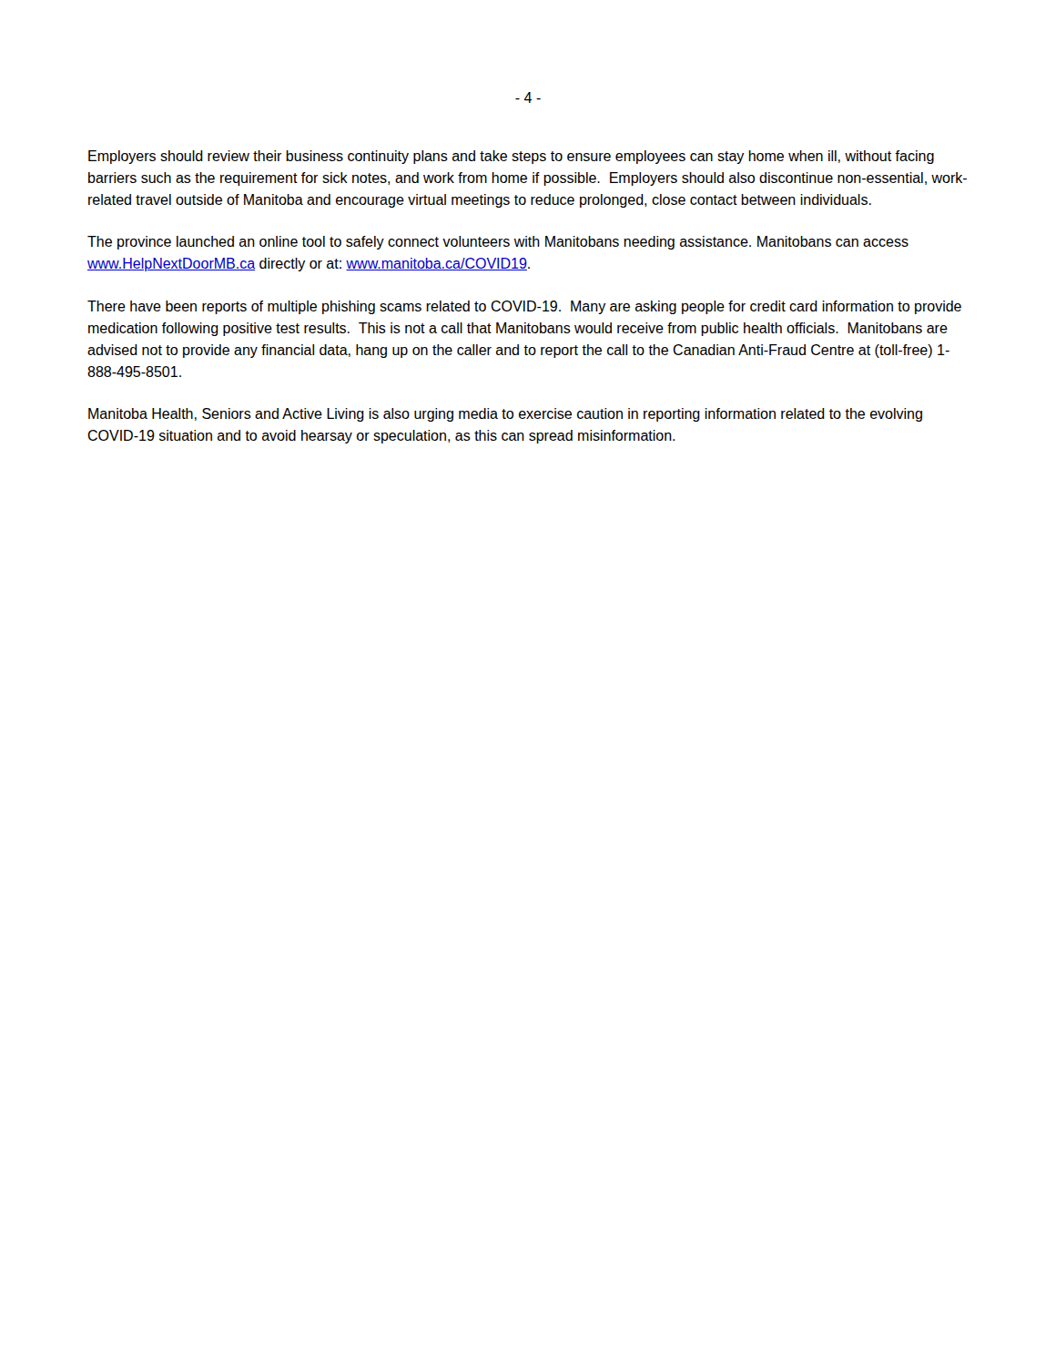- 4 -
Employers should review their business continuity plans and take steps to ensure employees can stay home when ill, without facing barriers such as the requirement for sick notes, and work from home if possible. Employers should also discontinue non-essential, work-related travel outside of Manitoba and encourage virtual meetings to reduce prolonged, close contact between individuals.
The province launched an online tool to safely connect volunteers with Manitobans needing assistance. Manitobans can access www.HelpNextDoorMB.ca directly or at: www.manitoba.ca/COVID19.
There have been reports of multiple phishing scams related to COVID-19. Many are asking people for credit card information to provide medication following positive test results. This is not a call that Manitobans would receive from public health officials. Manitobans are advised not to provide any financial data, hang up on the caller and to report the call to the Canadian Anti-Fraud Centre at (toll-free) 1-888-495-8501.
Manitoba Health, Seniors and Active Living is also urging media to exercise caution in reporting information related to the evolving COVID-19 situation and to avoid hearsay or speculation, as this can spread misinformation.